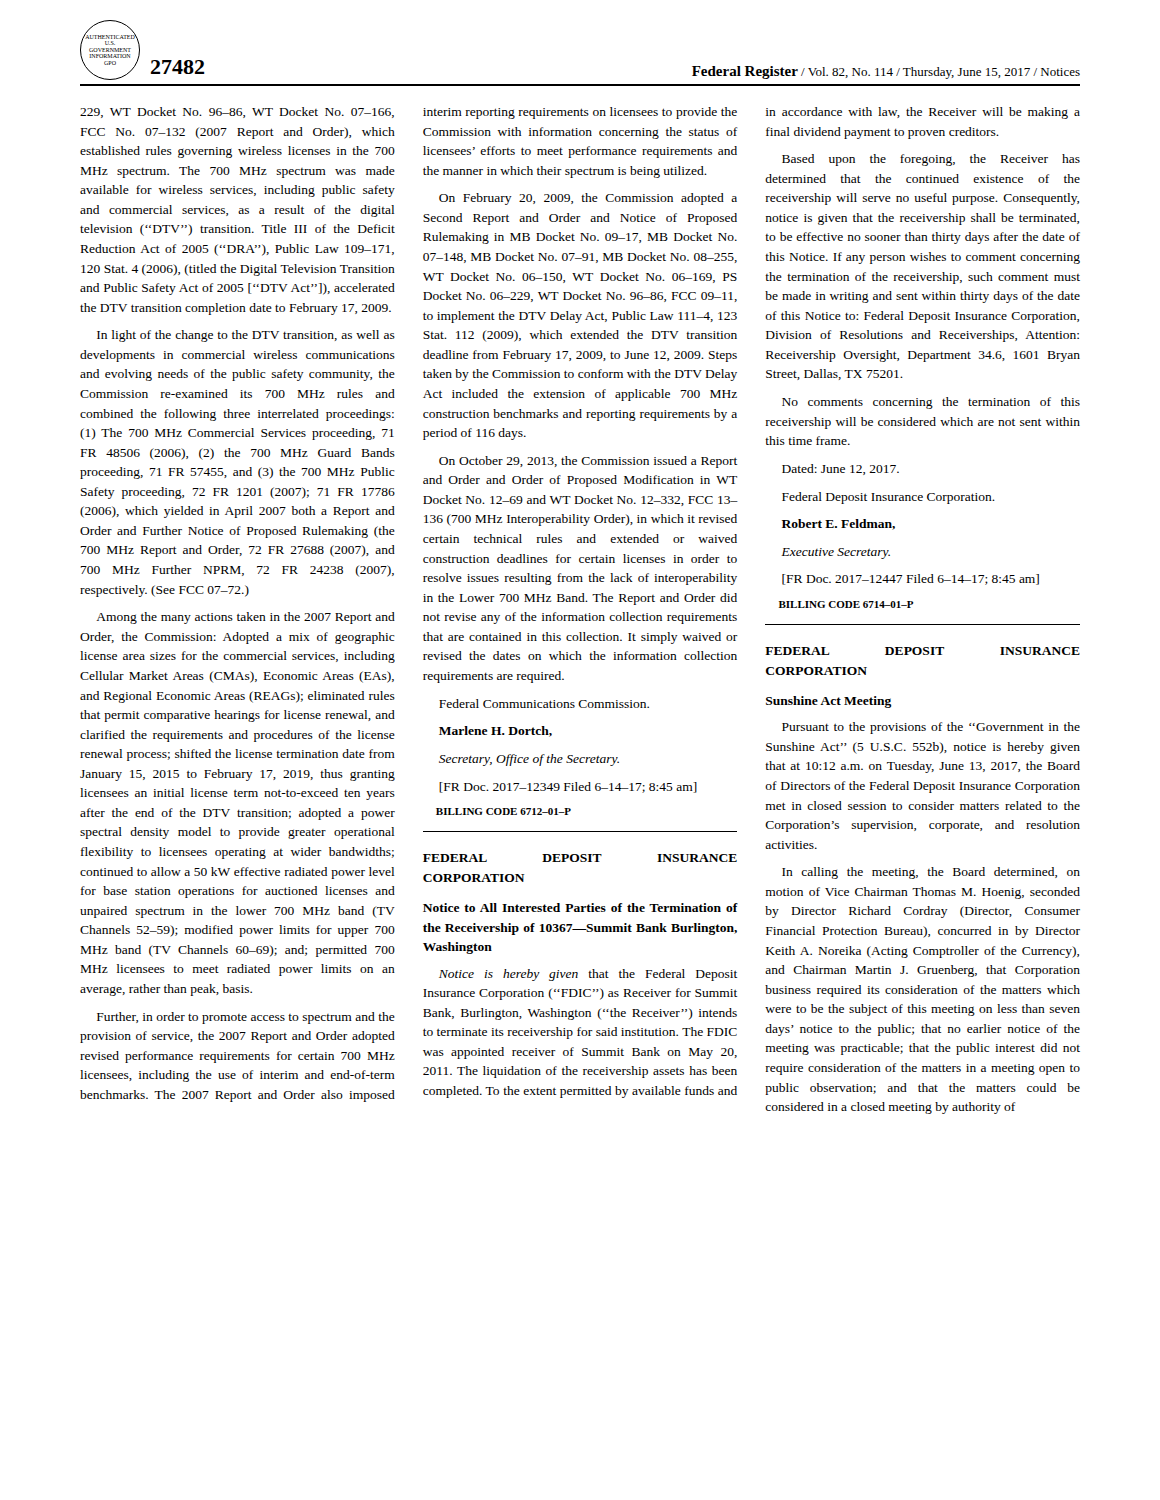AUTHENTICATED
U.S. GOVERNMENT
INFORMATION
GPO
27482
Federal Register / Vol. 82, No. 114 / Thursday, June 15, 2017 / Notices
229, WT Docket No. 96–86, WT Docket No. 07–166, FCC No. 07–132 (2007 Report and Order), which established rules governing wireless licenses in the 700 MHz spectrum. The 700 MHz spectrum was made available for wireless services, including public safety and commercial services, as a result of the digital television (‘‘DTV’’) transition. Title III of the Deficit Reduction Act of 2005 (‘‘DRA’’), Public Law 109–171, 120 Stat. 4 (2006), (titled the Digital Television Transition and Public Safety Act of 2005 [‘‘DTV Act’’]), accelerated the DTV transition completion date to February 17, 2009.
In light of the change to the DTV transition, as well as developments in commercial wireless communications and evolving needs of the public safety community, the Commission re-examined its 700 MHz rules and combined the following three interrelated proceedings: (1) The 700 MHz Commercial Services proceeding, 71 FR 48506 (2006), (2) the 700 MHz Guard Bands proceeding, 71 FR 57455, and (3) the 700 MHz Public Safety proceeding, 72 FR 1201 (2007); 71 FR 17786 (2006), which yielded in April 2007 both a Report and Order and Further Notice of Proposed Rulemaking (the 700 MHz Report and Order, 72 FR 27688 (2007), and 700 MHz Further NPRM, 72 FR 24238 (2007), respectively. (See FCC 07–72.)
Among the many actions taken in the 2007 Report and Order, the Commission: Adopted a mix of geographic license area sizes for the commercial services, including Cellular Market Areas (CMAs), Economic Areas (EAs), and Regional Economic Areas (REAGs); eliminated rules that permit comparative hearings for license renewal, and clarified the requirements and procedures of the license renewal process; shifted the license termination date from January 15, 2015 to February 17, 2019, thus granting licensees an initial license term not-to-exceed ten years after the end of the DTV transition; adopted a power spectral density model to provide greater operational flexibility to licensees operating at wider bandwidths; continued to allow a 50 kW effective radiated power level for base station operations for auctioned licenses and unpaired spectrum in the lower 700 MHz band (TV Channels 52–59); modified power limits for upper 700 MHz band (TV Channels 60–69); and; permitted 700 MHz licensees to meet radiated power limits on an average, rather than peak, basis.
Further, in order to promote access to spectrum and the provision of service, the 2007 Report and Order adopted revised performance requirements for certain 700 MHz licensees, including the use of interim and end-of-term benchmarks. The 2007 Report and Order also imposed interim reporting requirements on licensees to provide the Commission with information concerning the status of licensees’ efforts to meet performance requirements and the manner in which their spectrum is being utilized.
On February 20, 2009, the Commission adopted a Second Report and Order and Notice of Proposed Rulemaking in MB Docket No. 09–17, MB Docket No. 07–148, MB Docket No. 07–91, MB Docket No. 08–255, WT Docket No. 06–150, WT Docket No. 06–169, PS Docket No. 06–229, WT Docket No. 96–86, FCC 09–11, to implement the DTV Delay Act, Public Law 111–4, 123 Stat. 112 (2009), which extended the DTV transition deadline from February 17, 2009, to June 12, 2009. Steps taken by the Commission to conform with the DTV Delay Act included the extension of applicable 700 MHz construction benchmarks and reporting requirements by a period of 116 days.
On October 29, 2013, the Commission issued a Report and Order and Order of Proposed Modification in WT Docket No. 12–69 and WT Docket No. 12–332, FCC 13–136 (700 MHz Interoperability Order), in which it revised certain technical rules and extended or waived construction deadlines for certain licenses in order to resolve issues resulting from the lack of interoperability in the Lower 700 MHz Band. The Report and Order did not revise any of the information collection requirements that are contained in this collection. It simply waived or revised the dates on which the information collection requirements are required.
Federal Communications Commission.
Marlene H. Dortch,
Secretary, Office of the Secretary.
[FR Doc. 2017–12349 Filed 6–14–17; 8:45 am]
BILLING CODE 6712–01–P
FEDERAL DEPOSIT INSURANCE CORPORATION
Notice to All Interested Parties of the Termination of the Receivership of 10367—Summit Bank Burlington, Washington
Notice is hereby given that the Federal Deposit Insurance Corporation (‘‘FDIC’’) as Receiver for Summit Bank, Burlington, Washington (‘‘the Receiver’’) intends to terminate its receivership for said institution. The FDIC was appointed receiver of Summit Bank on May 20, 2011. The liquidation of the receivership assets has been completed. To the extent permitted by available funds and in accordance with law, the Receiver will be making a final dividend payment to proven creditors.
Based upon the foregoing, the Receiver has determined that the continued existence of the receivership will serve no useful purpose. Consequently, notice is given that the receivership shall be terminated, to be effective no sooner than thirty days after the date of this Notice. If any person wishes to comment concerning the termination of the receivership, such comment must be made in writing and sent within thirty days of the date of this Notice to: Federal Deposit Insurance Corporation, Division of Resolutions and Receiverships, Attention: Receivership Oversight, Department 34.6, 1601 Bryan Street, Dallas, TX 75201.
No comments concerning the termination of this receivership will be considered which are not sent within this time frame.
Dated: June 12, 2017.
Federal Deposit Insurance Corporation.
Robert E. Feldman,
Executive Secretary.
[FR Doc. 2017–12447 Filed 6–14–17; 8:45 am]
BILLING CODE 6714–01–P
FEDERAL DEPOSIT INSURANCE CORPORATION
Sunshine Act Meeting
Pursuant to the provisions of the ‘‘Government in the Sunshine Act’’ (5 U.S.C. 552b), notice is hereby given that at 10:12 a.m. on Tuesday, June 13, 2017, the Board of Directors of the Federal Deposit Insurance Corporation met in closed session to consider matters related to the Corporation’s supervision, corporate, and resolution activities.
In calling the meeting, the Board determined, on motion of Vice Chairman Thomas M. Hoenig, seconded by Director Richard Cordray (Director, Consumer Financial Protection Bureau), concurred in by Director Keith A. Noreika (Acting Comptroller of the Currency), and Chairman Martin J. Gruenberg, that Corporation business required its consideration of the matters which were to be the subject of this meeting on less than seven days’ notice to the public; that no earlier notice of the meeting was practicable; that the public interest did not require consideration of the matters in a meeting open to public observation; and that the matters could be considered in a closed meeting by authority of